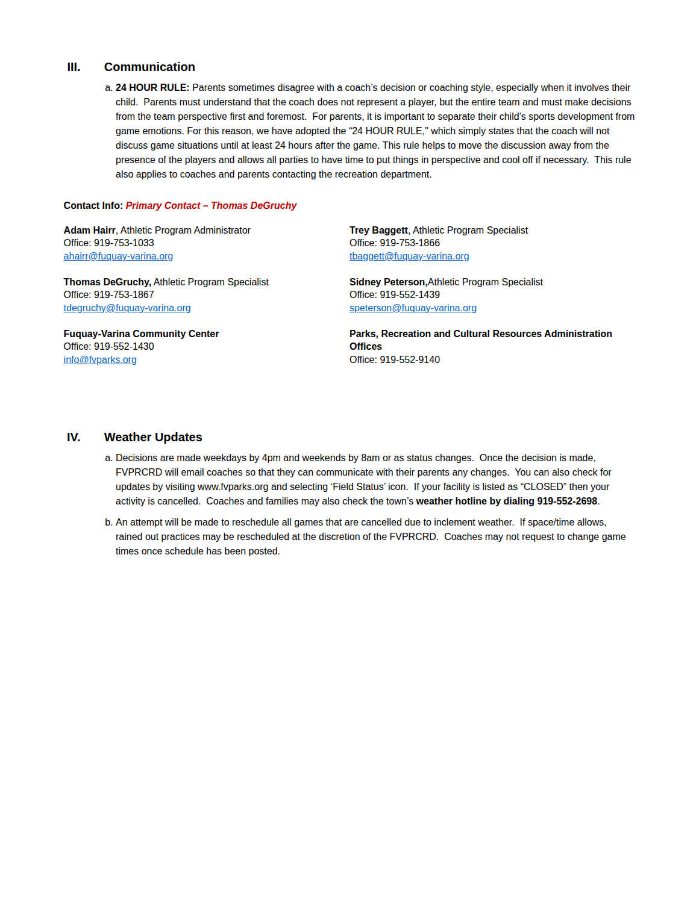Communication
24 HOUR RULE: Parents sometimes disagree with a coach’s decision or coaching style, especially when it involves their child. Parents must understand that the coach does not represent a player, but the entire team and must make decisions from the team perspective first and foremost. For parents, it is important to separate their child’s sports development from game emotions. For this reason, we have adopted the “24 HOUR RULE," which simply states that the coach will not discuss game situations until at least 24 hours after the game. This rule helps to move the discussion away from the presence of the players and allows all parties to have time to put things in perspective and cool off if necessary. This rule also applies to coaches and parents contacting the recreation department.
Contact Info: Primary Contact – Thomas DeGruchy
| Adam Hairr , Athletic Program Administrator Office: 919-753-1033 ahairr@fuquay-varina.org | Trey Baggett , Athletic Program Specialist Office: 919-753-1866 tbaggett@fuquay-varina.org |
| Thomas DeGruchy, Athletic Program Specialist Office: 919-753-1867 tdegruchy@fuquay-varina.org | Sidney Peterson, Athletic Program Specialist Office: 919-552-1439 speterson@fuquay-varina.org |
| Fuquay-Varina Community Center Office: 919-552-1430 info@fvparks.org | Parks, Recreation and Cultural Resources Administration Offices Office: 919-552-9140 |
Weather Updates
Decisions are made weekdays by 4pm and weekends by 8am or as status changes. Once the decision is made, FVPRCRD will email coaches so that they can communicate with their parents any changes. You can also check for updates by visiting www.fvparks.org and selecting ‘Field Status’ icon. If your facility is listed as “CLOSED” then your activity is cancelled. Coaches and families may also check the town’s weather hotline by dialing 919-552-2698.
An attempt will be made to reschedule all games that are cancelled due to inclement weather. If space/time allows, rained out practices may be rescheduled at the discretion of the FVPRCRD. Coaches may not request to change game times once schedule has been posted.